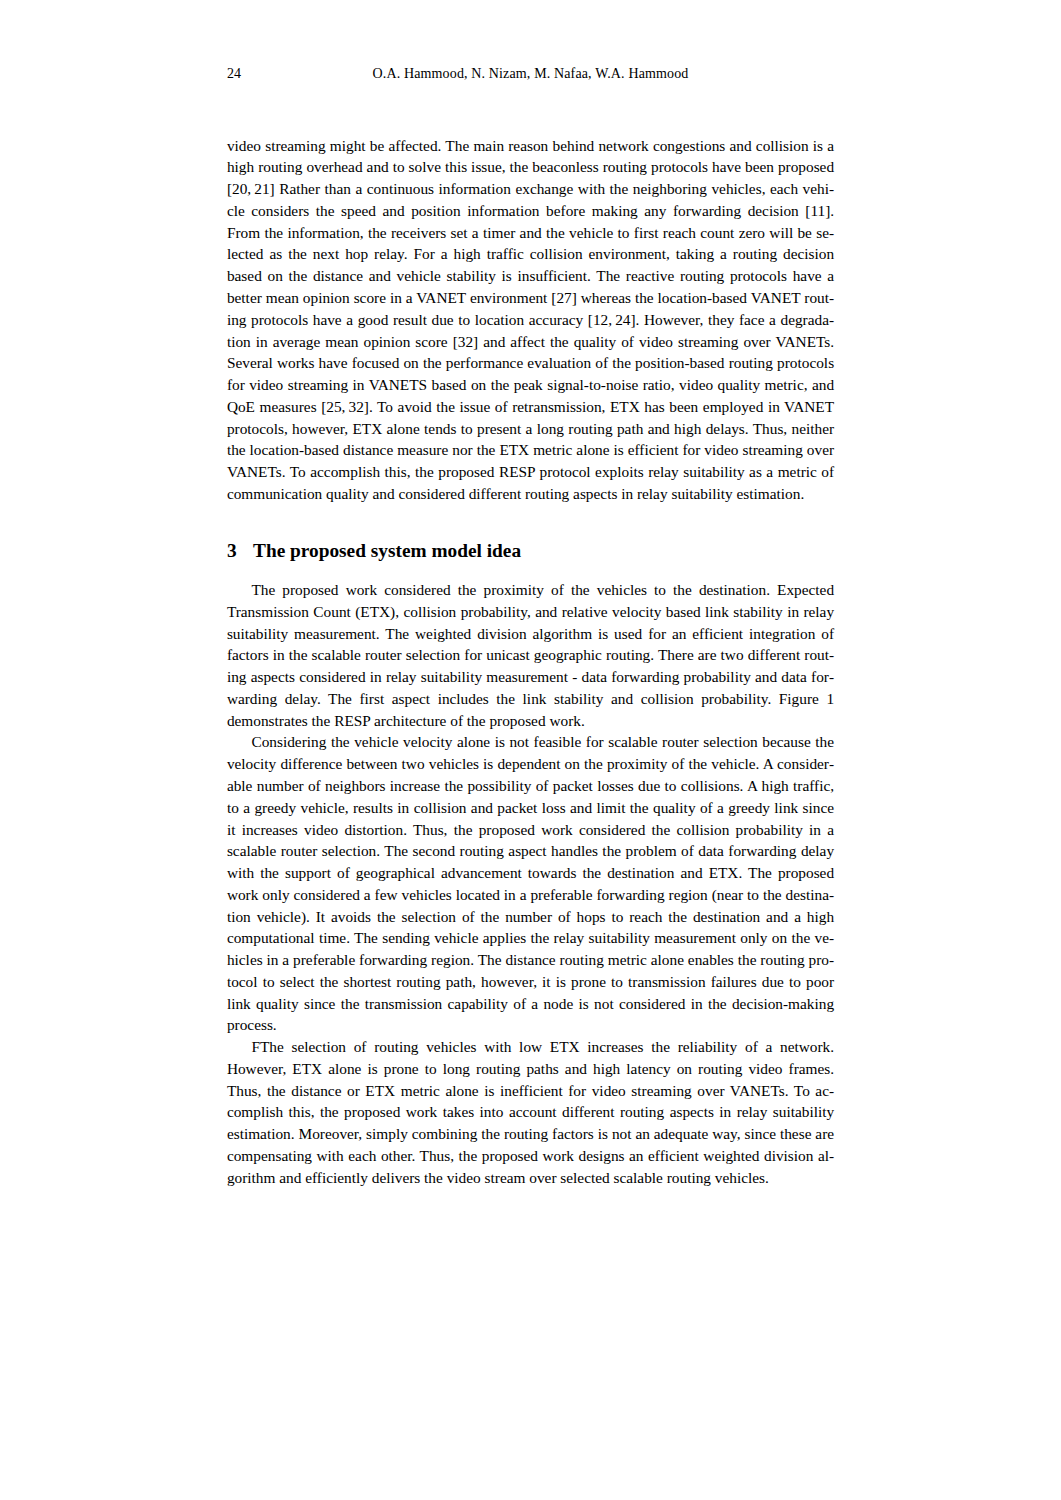24 O.A. Hammood, N. Nizam, M. Nafaa, W.A. Hammood
video streaming might be affected. The main reason behind network congestions and collision is a high routing overhead and to solve this issue, the beaconless routing protocols have been proposed [20, 21] Rather than a continuous information exchange with the neighboring vehicles, each vehicle considers the speed and position information before making any forwarding decision [11]. From the information, the receivers set a timer and the vehicle to first reach count zero will be selected as the next hop relay. For a high traffic collision environment, taking a routing decision based on the distance and vehicle stability is insufficient. The reactive routing protocols have a better mean opinion score in a VANET environment [27] whereas the location-based VANET routing protocols have a good result due to location accuracy [12, 24]. However, they face a degradation in average mean opinion score [32] and affect the quality of video streaming over VANETs. Several works have focused on the performance evaluation of the position-based routing protocols for video streaming in VANETS based on the peak signal-to-noise ratio, video quality metric, and QoE measures [25, 32]. To avoid the issue of retransmission, ETX has been employed in VANET protocols, however, ETX alone tends to present a long routing path and high delays. Thus, neither the location-based distance measure nor the ETX metric alone is efficient for video streaming over VANETs. To accomplish this, the proposed RESP protocol exploits relay suitability as a metric of communication quality and considered different routing aspects in relay suitability estimation.
3 The proposed system model idea
The proposed work considered the proximity of the vehicles to the destination. Expected Transmission Count (ETX), collision probability, and relative velocity based link stability in relay suitability measurement. The weighted division algorithm is used for an efficient integration of factors in the scalable router selection for unicast geographic routing. There are two different routing aspects considered in relay suitability measurement - data forwarding probability and data forwarding delay. The first aspect includes the link stability and collision probability. Figure 1 demonstrates the RESP architecture of the proposed work.
Considering the vehicle velocity alone is not feasible for scalable router selection because the velocity difference between two vehicles is dependent on the proximity of the vehicle. A considerable number of neighbors increase the possibility of packet losses due to collisions. A high traffic, to a greedy vehicle, results in collision and packet loss and limit the quality of a greedy link since it increases video distortion. Thus, the proposed work considered the collision probability in a scalable router selection. The second routing aspect handles the problem of data forwarding delay with the support of geographical advancement towards the destination and ETX. The proposed work only considered a few vehicles located in a preferable forwarding region (near to the destination vehicle). It avoids the selection of the number of hops to reach the destination and a high computational time. The sending vehicle applies the relay suitability measurement only on the vehicles in a preferable forwarding region. The distance routing metric alone enables the routing protocol to select the shortest routing path, however, it is prone to transmission failures due to poor link quality since the transmission capability of a node is not considered in the decision-making process.
FThe selection of routing vehicles with low ETX increases the reliability of a network. However, ETX alone is prone to long routing paths and high latency on routing video frames. Thus, the distance or ETX metric alone is inefficient for video streaming over VANETs. To accomplish this, the proposed work takes into account different routing aspects in relay suitability estimation. Moreover, simply combining the routing factors is not an adequate way, since these are compensating with each other. Thus, the proposed work designs an efficient weighted division algorithm and efficiently delivers the video stream over selected scalable routing vehicles.